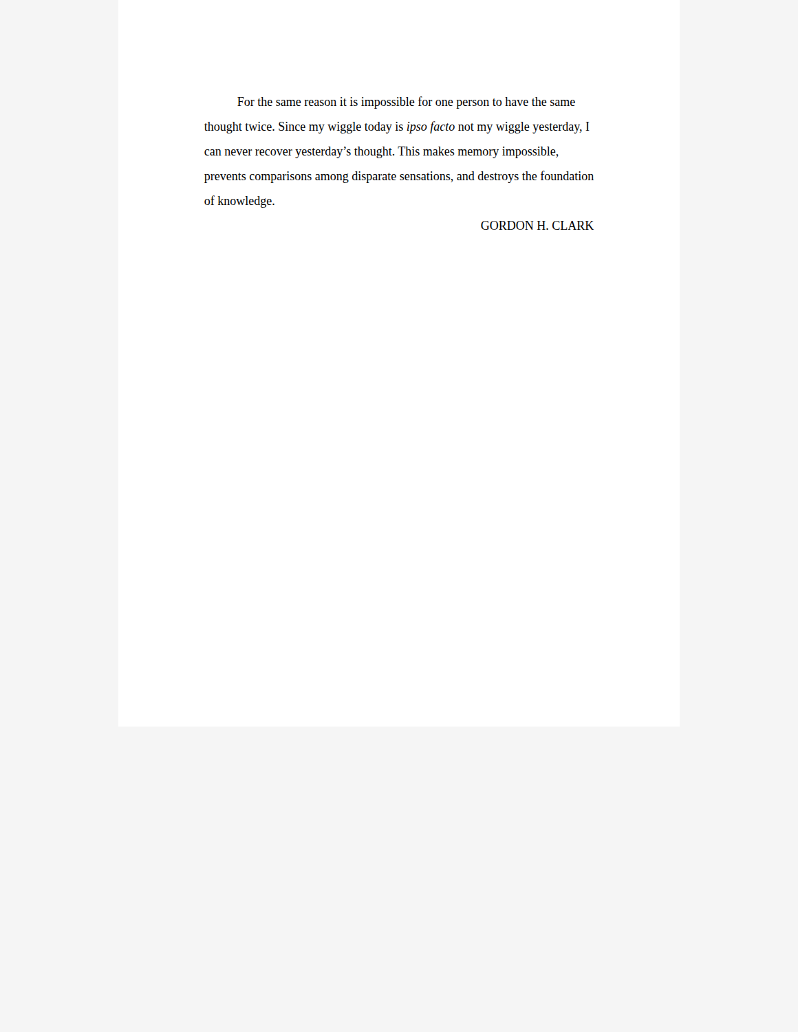For the same reason it is impossible for one person to have the same thought twice. Since my wiggle today is ipso facto not my wiggle yesterday, I can never recover yesterday’s thought. This makes memory impossible, prevents comparisons among disparate sensations, and destroys the foundation of knowledge.
GORDON H. CLARK